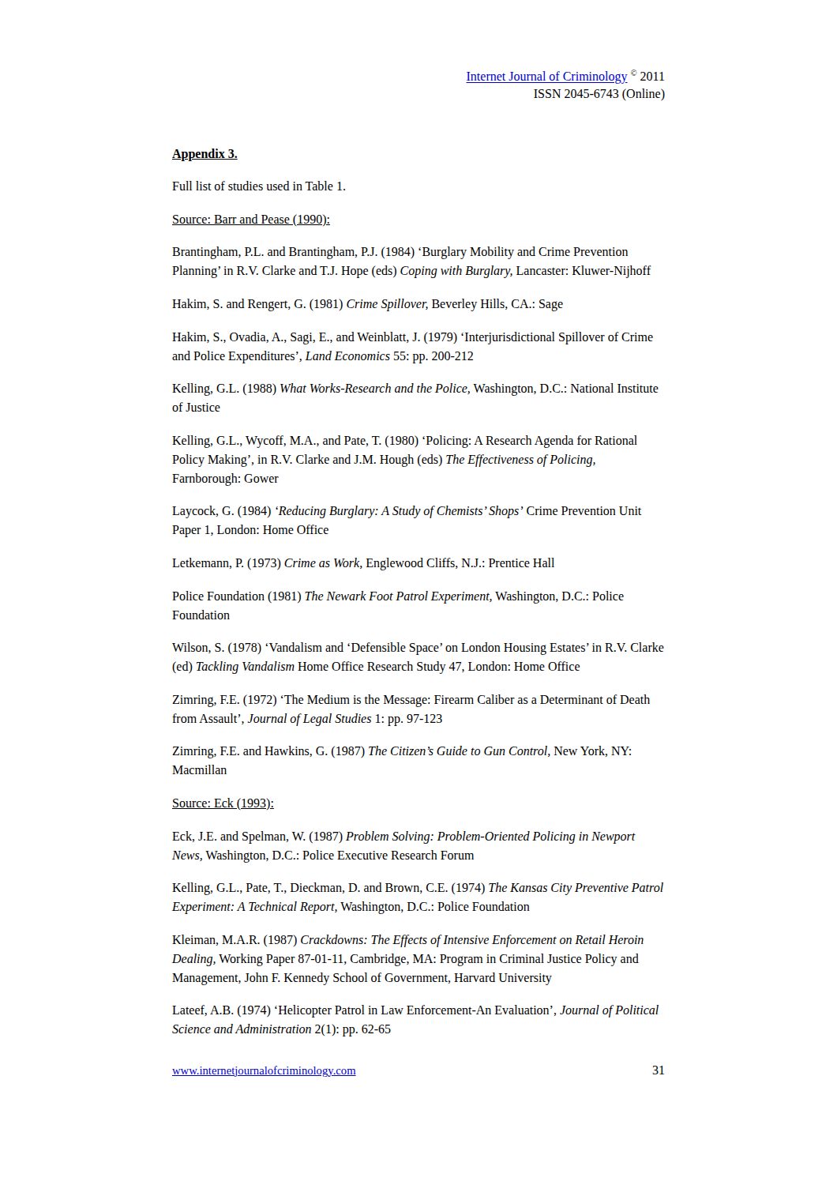Internet Journal of Criminology © 2011
ISSN 2045-6743 (Online)
Appendix 3.
Full list of studies used in Table 1.
Source: Barr and Pease (1990):
Brantingham, P.L. and Brantingham, P.J. (1984) ‘Burglary Mobility and Crime Prevention Planning’ in R.V. Clarke and T.J. Hope (eds) Coping with Burglary, Lancaster: Kluwer-Nijhoff
Hakim, S. and Rengert, G. (1981) Crime Spillover, Beverley Hills, CA.: Sage
Hakim, S., Ovadia, A., Sagi, E., and Weinblatt, J. (1979) ‘Interjurisdictional Spillover of Crime and Police Expenditures’, Land Economics 55: pp. 200-212
Kelling, G.L. (1988) What Works-Research and the Police, Washington, D.C.: National Institute of Justice
Kelling, G.L., Wycoff, M.A., and Pate, T. (1980) ‘Policing: A Research Agenda for Rational Policy Making’, in R.V. Clarke and J.M. Hough (eds) The Effectiveness of Policing, Farnborough: Gower
Laycock, G. (1984) ‘Reducing Burglary: A Study of Chemists’ Shops’ Crime Prevention Unit Paper 1, London: Home Office
Letkemann, P. (1973) Crime as Work, Englewood Cliffs, N.J.: Prentice Hall
Police Foundation (1981) The Newark Foot Patrol Experiment, Washington, D.C.: Police Foundation
Wilson, S. (1978) ‘Vandalism and ‘Defensible Space’ on London Housing Estates’ in R.V. Clarke (ed) Tackling Vandalism Home Office Research Study 47, London: Home Office
Zimring, F.E. (1972) ‘The Medium is the Message: Firearm Caliber as a Determinant of Death from Assault’, Journal of Legal Studies 1: pp. 97-123
Zimring, F.E. and Hawkins, G. (1987) The Citizen’s Guide to Gun Control, New York, NY: Macmillan
Source: Eck (1993):
Eck, J.E. and Spelman, W. (1987) Problem Solving: Problem-Oriented Policing in Newport News, Washington, D.C.: Police Executive Research Forum
Kelling, G.L., Pate, T., Dieckman, D. and Brown, C.E. (1974) The Kansas City Preventive Patrol Experiment: A Technical Report, Washington, D.C.: Police Foundation
Kleiman, M.A.R. (1987) Crackdowns: The Effects of Intensive Enforcement on Retail Heroin Dealing, Working Paper 87-01-11, Cambridge, MA: Program in Criminal Justice Policy and Management, John F. Kennedy School of Government, Harvard University
Lateef, A.B. (1974) ‘Helicopter Patrol in Law Enforcement-An Evaluation’, Journal of Political Science and Administration 2(1): pp. 62-65
www.internetjournalofcriminology.com 31